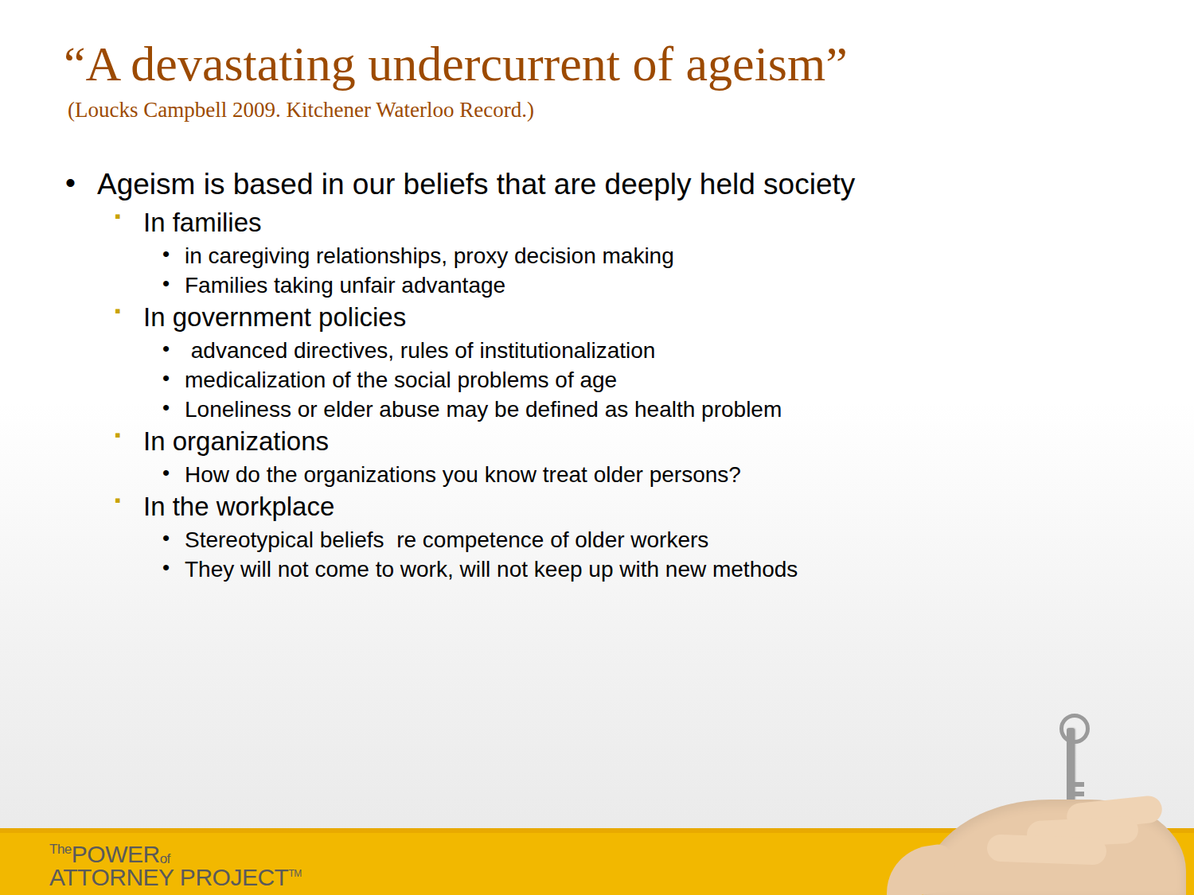“A devastating undercurrent of ageism”
(Loucks Campbell 2009. Kitchener Waterloo Record.)
Ageism is based in our beliefs that are deeply held society
In families
in caregiving relationships, proxy decision making
Families taking unfair advantage
In government policies
advanced directives, rules of institutionalization
medicalization of the social problems of age
Loneliness or elder abuse may be defined as health problem
In organizations
How do the organizations you know treat older persons?
In the workplace
Stereotypical beliefs re competence of older workers
They will not come to work, will not keep up with new methods
The POWER of
ATTORNEY PROJECTTM